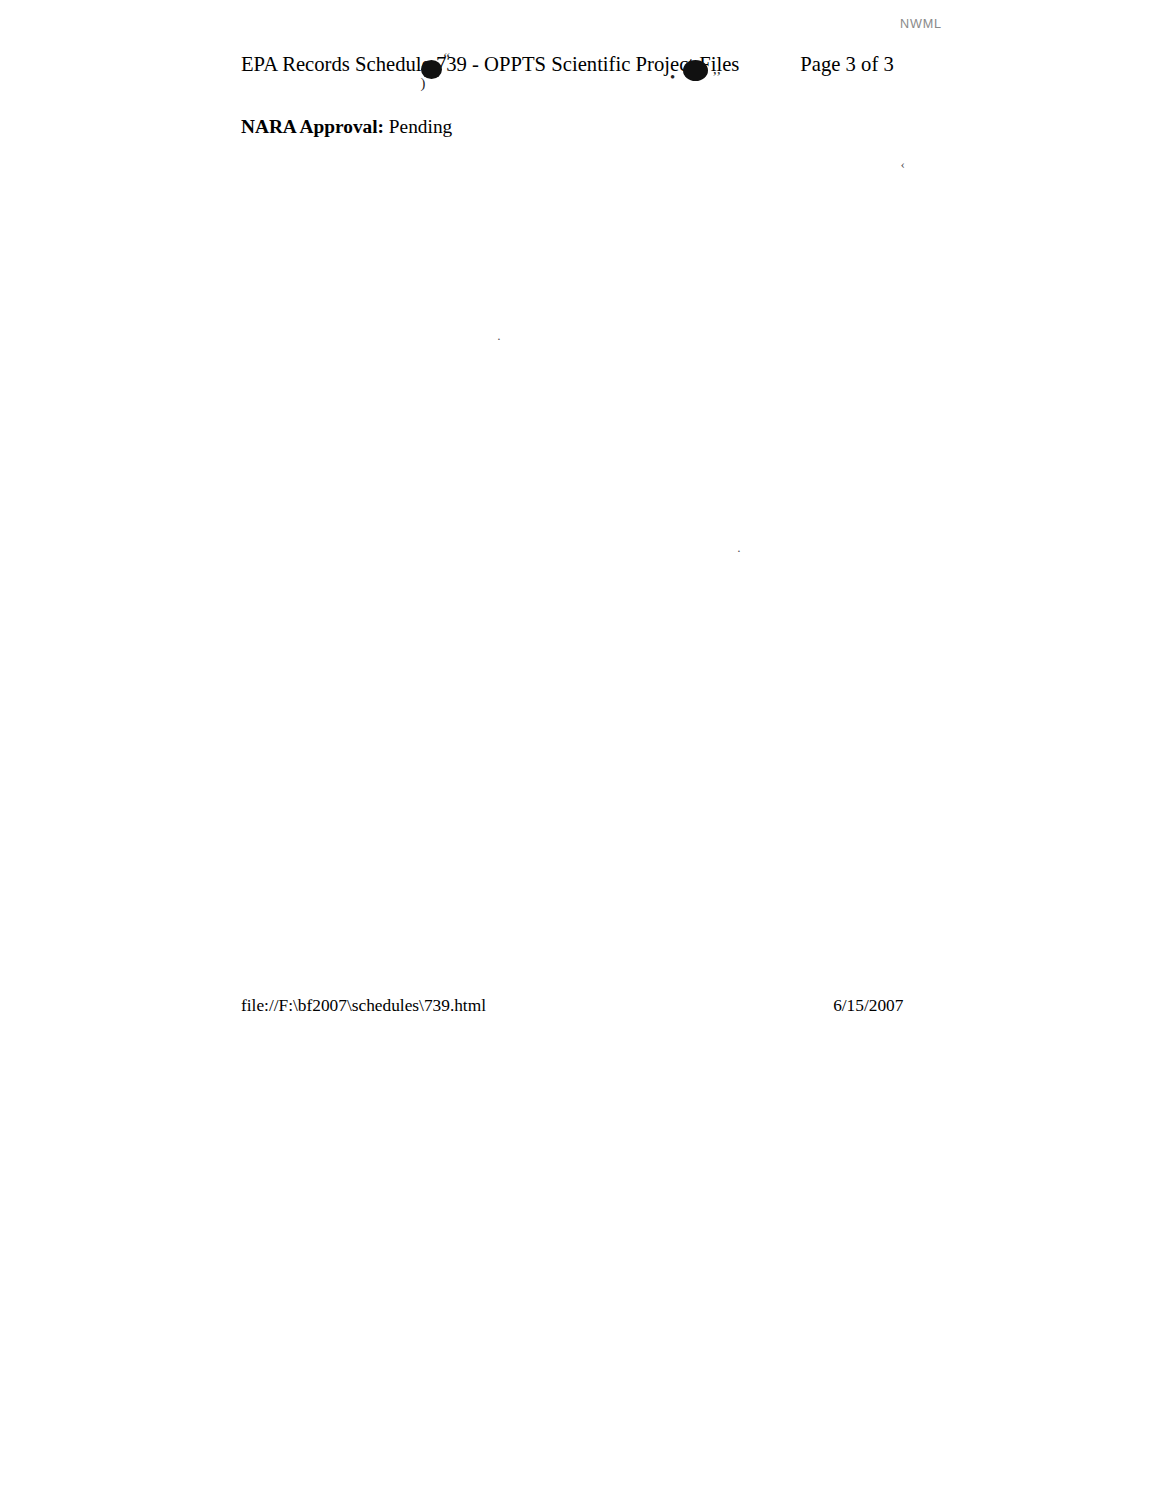NWML
EPA Records Schedule 739 - OPPTS Scientific Project Files
Page 3 of 3
“
)
•
’’
NARA Approval: Pending
‹
.
.
file://F:\bf2007\schedules\739.html
6/15/2007